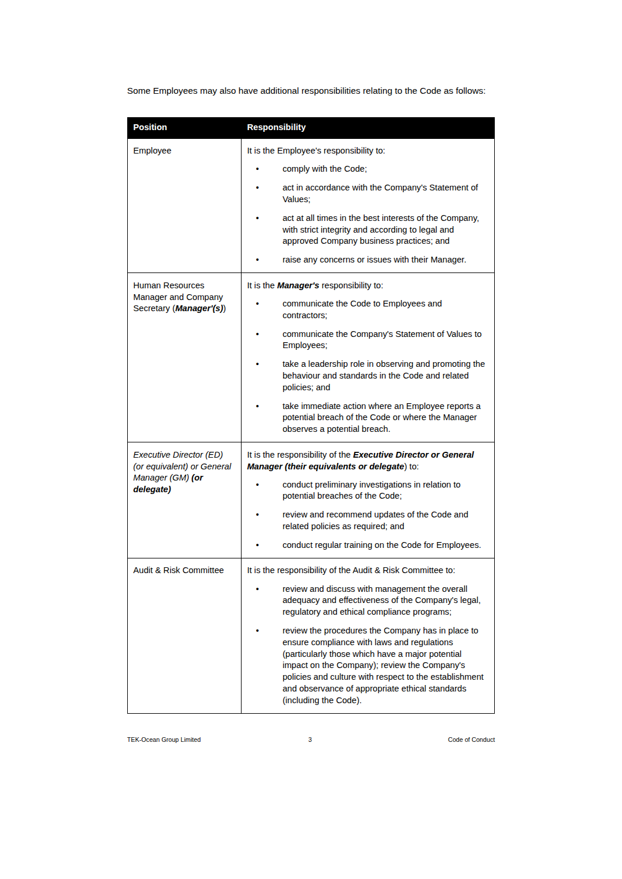Some Employees may also have additional responsibilities relating to the Code as follows:
| Position | Responsibility |
| --- | --- |
| Employee | It is the Employee's responsibility to: comply with the Code; act in accordance with the Company's Statement of Values; act at all times in the best interests of the Company, with strict integrity and according to legal and approved Company business practices; and raise any concerns or issues with their Manager. |
| Human Resources Manager and Company Secretary ( Manager'(s) ) | It is the Manager's responsibility to: communicate the Code to Employees and contractors; communicate the Company's Statement of Values to Employees; take a leadership role in observing and promoting the behaviour and standards in the Code and related policies; and take immediate action where an Employee reports a potential breach of the Code or where the Manager observes a potential breach. |
| Executive Director (ED) (or equivalent) or General Manager (GM) (or delegate) | It is the responsibility of the Executive Director or General Manager (their equivalents or delegate ) to: conduct preliminary investigations in relation to potential breaches of the Code; review and recommend updates of the Code and related policies as required; and conduct regular training on the Code for Employees. |
| Audit & Risk Committee | It is the responsibility of the Audit & Risk Committee to: review and discuss with management the overall adequacy and effectiveness of the Company's legal, regulatory and ethical compliance programs; review the procedures the Company has in place to ensure compliance with laws and regulations (particularly those which have a major potential impact on the Company); review the Company's policies and culture with respect to the establishment and observance of appropriate ethical standards (including the Code). |
TEK-Ocean Group Limited
3
Code of Conduct